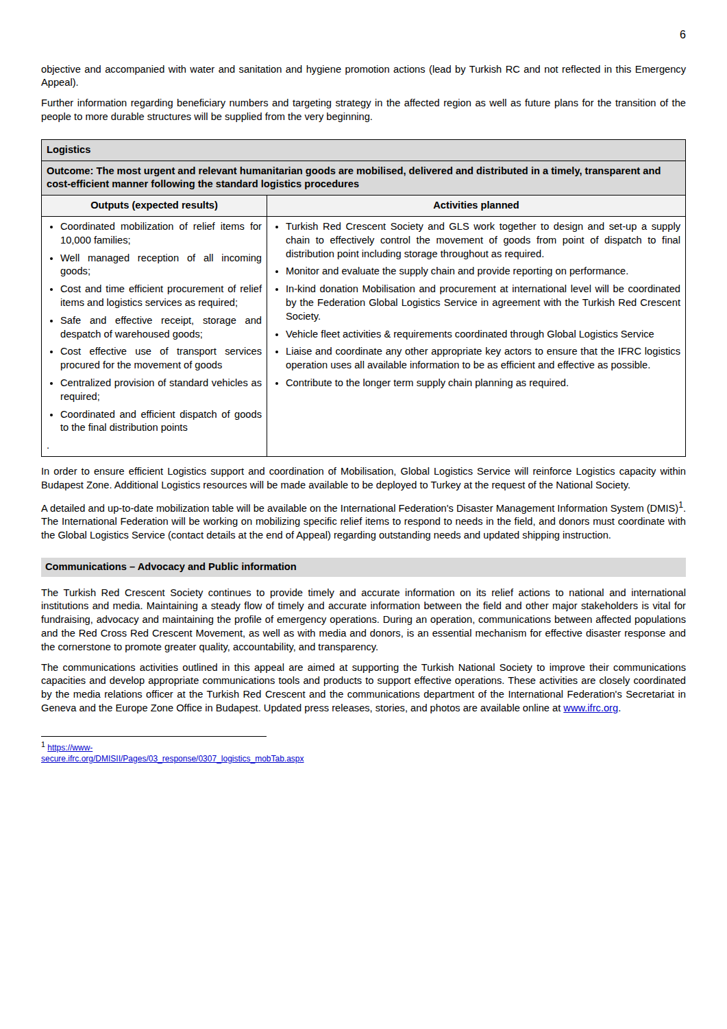6
objective and accompanied with water and sanitation and hygiene promotion actions (lead by Turkish RC and not reflected in this Emergency Appeal).
Further information regarding beneficiary numbers and targeting strategy in the affected region as well as future plans for the transition of the people to more durable structures will be supplied from the very beginning.
| Logistics |
| Outcome: The most urgent and relevant humanitarian goods are mobilised, delivered and distributed in a timely, transparent and cost-efficient manner following the standard logistics procedures |
| Outputs (expected results) | Activities planned |
| Coordinated mobilization of relief items for 10,000 families; Well managed reception of all incoming goods; Cost and time efficient procurement of relief items and logistics services as required; Safe and effective receipt, storage and despatch of warehoused goods; Cost effective use of transport services procured for the movement of goods Centralized provision of standard vehicles as required; Coordinated and efficient dispatch of goods to the final distribution points . | Turkish Red Crescent Society and GLS work together to design and set-up a supply chain to effectively control the movement of goods from point of dispatch to final distribution point including storage throughout as required. Monitor and evaluate the supply chain and provide reporting on performance. In-kind donation Mobilisation and procurement at international level will be coordinated by the Federation Global Logistics Service in agreement with the Turkish Red Crescent Society. Vehicle fleet activities & requirements coordinated through Global Logistics Service Liaise and coordinate any other appropriate key actors to ensure that the IFRC logistics operation uses all available information to be as efficient and effective as possible. Contribute to the longer term supply chain planning as required. |
In order to ensure efficient Logistics support and coordination of Mobilisation, Global Logistics Service will reinforce Logistics capacity within Budapest Zone. Additional Logistics resources will be made available to be deployed to Turkey at the request of the National Society.
A detailed and up-to-date mobilization table will be available on the International Federation's Disaster Management Information System (DMIS)1. The International Federation will be working on mobilizing specific relief items to respond to needs in the field, and donors must coordinate with the Global Logistics Service (contact details at the end of Appeal) regarding outstanding needs and updated shipping instruction.
Communications – Advocacy and Public information
The Turkish Red Crescent Society continues to provide timely and accurate information on its relief actions to national and international institutions and media. Maintaining a steady flow of timely and accurate information between the field and other major stakeholders is vital for fundraising, advocacy and maintaining the profile of emergency operations. During an operation, communications between affected populations and the Red Cross Red Crescent Movement, as well as with media and donors, is an essential mechanism for effective disaster response and the cornerstone to promote greater quality, accountability, and transparency.
The communications activities outlined in this appeal are aimed at supporting the Turkish National Society to improve their communications capacities and develop appropriate communications tools and products to support effective operations. These activities are closely coordinated by the media relations officer at the Turkish Red Crescent and the communications department of the International Federation's Secretariat in Geneva and the Europe Zone Office in Budapest. Updated press releases, stories, and photos are available online at www.ifrc.org.
1 https://www-secure.ifrc.org/DMISII/Pages/03_response/0307_logistics_mobTab.aspx